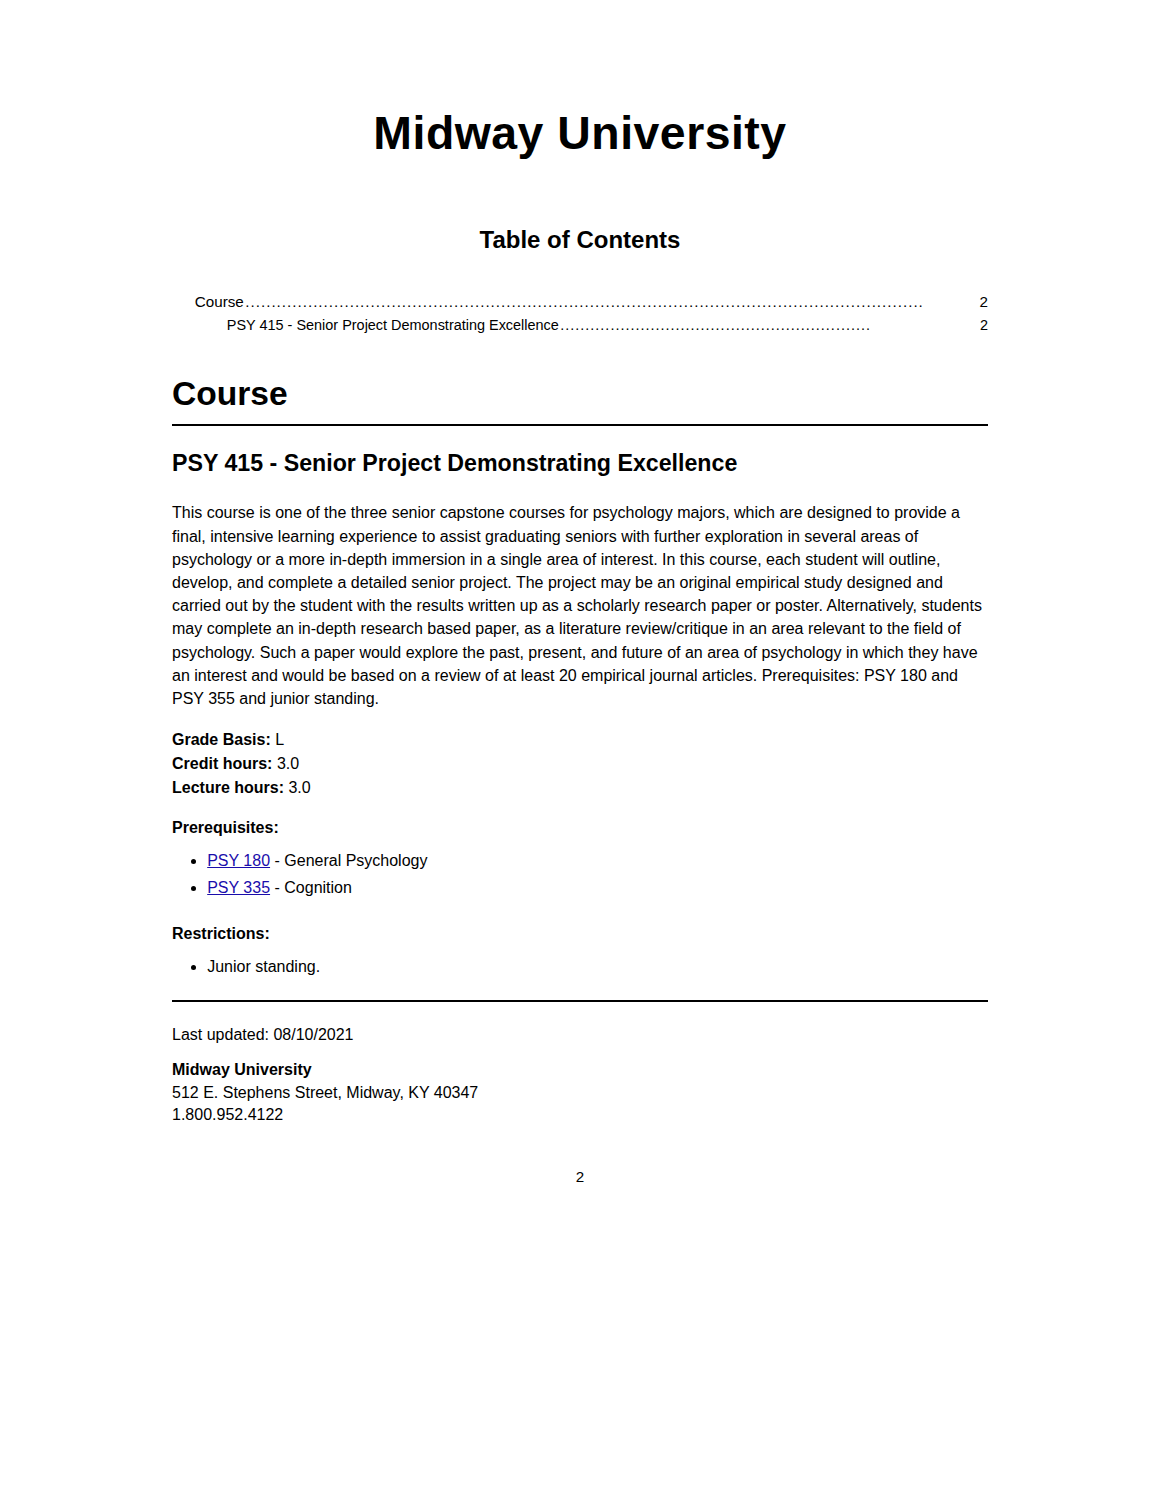Midway University
Table of Contents
Course .................................................................................................................................. 2
PSY 415 - Senior Project Demonstrating Excellence .............................................................. 2
Course
PSY 415 - Senior Project Demonstrating Excellence
This course is one of the three senior capstone courses for psychology majors, which are designed to provide a final, intensive learning experience to assist graduating seniors with further exploration in several areas of psychology or a more in-depth immersion in a single area of interest. In this course, each student will outline, develop, and complete a detailed senior project. The project may be an original empirical study designed and carried out by the student with the results written up as a scholarly research paper or poster. Alternatively, students may complete an in-depth research based paper, as a literature review/critique in an area relevant to the field of psychology. Such a paper would explore the past, present, and future of an area of psychology in which they have an interest and would be based on a review of at least 20 empirical journal articles. Prerequisites: PSY 180 and PSY 355 and junior standing.
Grade Basis: L
Credit hours: 3.0
Lecture hours: 3.0
Prerequisites:
PSY 180 - General Psychology
PSY 335 - Cognition
Restrictions:
Junior standing.
Last updated: 08/10/2021
Midway University 512 E. Stephens Street, Midway, KY 40347
1.800.952.4122
2